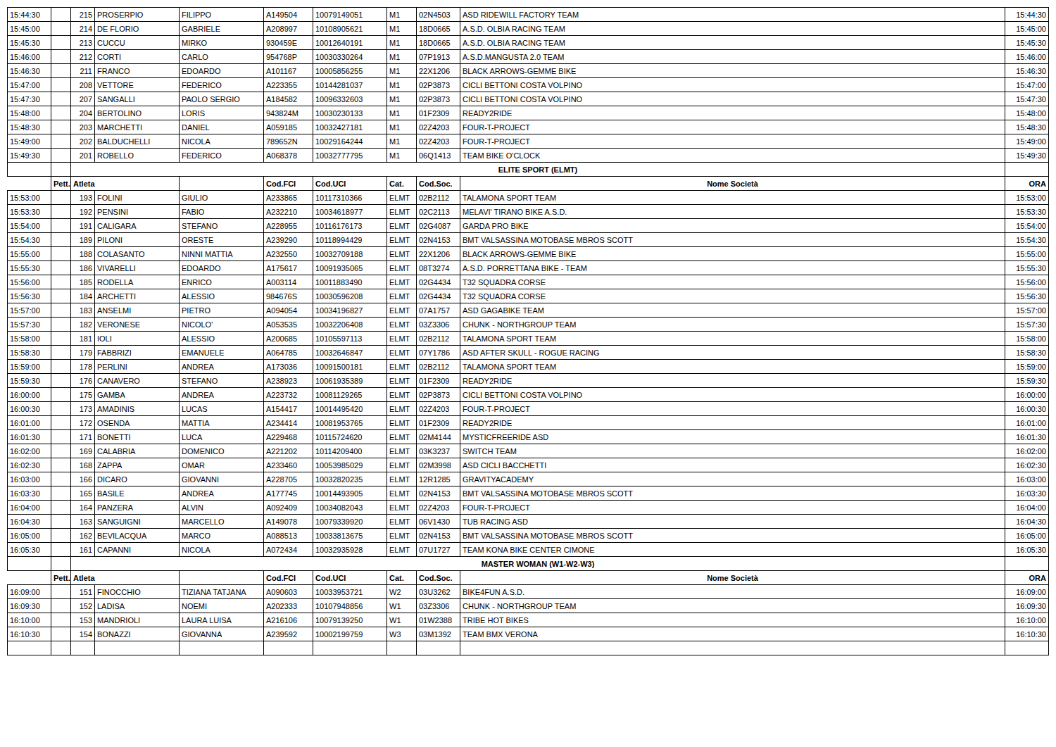| 15:44:30 | | 215 | PROSERPIO | FILIPPO | A149504 | 10079149051 | M1 | 02N4503 | ASD RIDEWILL FACTORY TEAM | 15:44:30 |
| 15:45:00 | | 214 | DE FLORIO | GABRIELE | A208997 | 10108905621 | M1 | 18D0665 | A.S.D. OLBIA RACING TEAM | 15:45:00 |
| 15:45:30 | | 213 | CUCCU | MIRKO | 930459E | 10012640191 | M1 | 18D0665 | A.S.D. OLBIA RACING TEAM | 15:45:30 |
| 15:46:00 | | 212 | CORTI | CARLO | 954768P | 10030330264 | M1 | 07P1913 | A.S.D.MANGUSTA 2.0 TEAM | 15:46:00 |
| 15:46:30 | | 211 | FRANCO | EDOARDO | A101167 | 10005856255 | M1 | 22X1206 | BLACK ARROWS-GEMME BIKE | 15:46:30 |
| 15:47:00 | | 208 | VETTORE | FEDERICO | A223355 | 10144281037 | M1 | 02P3873 | CICLI BETTONI COSTA VOLPINO | 15:47:00 |
| 15:47:30 | | 207 | SANGALLI | PAOLO SERGIO | A184582 | 10096332603 | M1 | 02P3873 | CICLI BETTONI COSTA VOLPINO | 15:47:30 |
| 15:48:00 | | 204 | BERTOLINO | LORIS | 943824M | 10030230133 | M1 | 01F2309 | READY2RIDE | 15:48:00 |
| 15:48:30 | | 203 | MARCHETTI | DANIEL | A059185 | 10032427181 | M1 | 02Z4203 | FOUR-T-PROJECT | 15:48:30 |
| 15:49:00 | | 202 | BALDUCHELLI | NICOLA | 789652N | 10029164244 | M1 | 02Z4203 | FOUR-T-PROJECT | 15:49:00 |
| 15:49:30 | | 201 | ROBELLO | FEDERICO | A068378 | 10032777795 | M1 | 06Q1413 | TEAM BIKE O'CLOCK | 15:49:30 |
| | | ELITE SPORT (ELMT) | |
| | Pett. | Atleta | | Cod.FCI | Cod.UCI | Cat. | Cod.Soc. | Nome Società | ORA |
| 15:53:00 | | 193 | FOLINI | GIULIO | A233865 | 10117310366 | ELMT | 02B2112 | TALAMONA SPORT TEAM | 15:53:00 |
| 15:53:30 | | 192 | PENSINI | FABIO | A232210 | 10034618977 | ELMT | 02C2113 | MELAVI' TIRANO BIKE A.S.D. | 15:53:30 |
| 15:54:00 | | 191 | CALIGARA | STEFANO | A228955 | 10116176173 | ELMT | 02G4087 | GARDA PRO BIKE | 15:54:00 |
| 15:54:30 | | 189 | PILONI | ORESTE | A239290 | 10118994429 | ELMT | 02N4153 | BMT VALSASSINA MOTOBASE MBROS SCOTT | 15:54:30 |
| 15:55:00 | | 188 | COLASANTO | NINNI MATTIA | A232550 | 10032709188 | ELMT | 22X1206 | BLACK ARROWS-GEMME BIKE | 15:55:00 |
| 15:55:30 | | 186 | VIVARELLI | EDOARDO | A175617 | 10091935065 | ELMT | 08T3274 | A.S.D. PORRETTANA BIKE - TEAM | 15:55:30 |
| 15:56:00 | | 185 | RODELLA | ENRICO | A003114 | 10011883490 | ELMT | 02G4434 | T32 SQUADRA CORSE | 15:56:00 |
| 15:56:30 | | 184 | ARCHETTI | ALESSIO | 984676S | 10030596208 | ELMT | 02G4434 | T32 SQUADRA CORSE | 15:56:30 |
| 15:57:00 | | 183 | ANSELMI | PIETRO | A094054 | 10034196827 | ELMT | 07A1757 | ASD GAGABIKE TEAM | 15:57:00 |
| 15:57:30 | | 182 | VERONESE | NICOLO' | A053535 | 10032206408 | ELMT | 03Z3306 | CHUNK - NORTHGROUP TEAM | 15:57:30 |
| 15:58:00 | | 181 | IOLI | ALESSIO | A200685 | 10105597113 | ELMT | 02B2112 | TALAMONA SPORT TEAM | 15:58:00 |
| 15:58:30 | | 179 | FABBRIZI | EMANUELE | A064785 | 10032646847 | ELMT | 07Y1786 | ASD AFTER SKULL - ROGUE RACING | 15:58:30 |
| 15:59:00 | | 178 | PERLINI | ANDREA | A173036 | 10091500181 | ELMT | 02B2112 | TALAMONA SPORT TEAM | 15:59:00 |
| 15:59:30 | | 176 | CANAVERO | STEFANO | A238923 | 10061935389 | ELMT | 01F2309 | READY2RIDE | 15:59:30 |
| 16:00:00 | | 175 | GAMBA | ANDREA | A223732 | 10081129265 | ELMT | 02P3873 | CICLI BETTONI COSTA VOLPINO | 16:00:00 |
| 16:00:30 | | 173 | AMADINIS | LUCAS | A154417 | 10014495420 | ELMT | 02Z4203 | FOUR-T-PROJECT | 16:00:30 |
| 16:01:00 | | 172 | OSENDA | MATTIA | A234414 | 10081953765 | ELMT | 01F2309 | READY2RIDE | 16:01:00 |
| 16:01:30 | | 171 | BONETTI | LUCA | A229468 | 10115724620 | ELMT | 02M4144 | MYSTICFREERIDE ASD | 16:01:30 |
| 16:02:00 | | 169 | CALABRIA | DOMENICO | A221202 | 10114209400 | ELMT | 03K3237 | SWITCH TEAM | 16:02:00 |
| 16:02:30 | | 168 | ZAPPA | OMAR | A233460 | 10053985029 | ELMT | 02M3998 | ASD CICLI BACCHETTI | 16:02:30 |
| 16:03:00 | | 166 | DICARO | GIOVANNI | A228705 | 10032820235 | ELMT | 12R1285 | GRAVITYACADEMY | 16:03:00 |
| 16:03:30 | | 165 | BASILE | ANDREA | A177745 | 10014493905 | ELMT | 02N4153 | BMT VALSASSINA MOTOBASE MBROS SCOTT | 16:03:30 |
| 16:04:00 | | 164 | PANZERA | ALVIN | A092409 | 10034082043 | ELMT | 02Z4203 | FOUR-T-PROJECT | 16:04:00 |
| 16:04:30 | | 163 | SANGUIGNI | MARCELLO | A149078 | 10079339920 | ELMT | 06V1430 | TUB RACING ASD | 16:04:30 |
| 16:05:00 | | 162 | BEVILACQUA | MARCO | A088513 | 10033813675 | ELMT | 02N4153 | BMT VALSASSINA MOTOBASE MBROS SCOTT | 16:05:00 |
| 16:05:30 | | 161 | CAPANNI | NICOLA | A072434 | 10032935928 | ELMT | 07U1727 | TEAM KONA BIKE CENTER CIMONE | 16:05:30 |
| | | MASTER WOMAN (W1-W2-W3) | |
| | Pett. | Atleta | | Cod.FCI | Cod.UCI | Cat. | Cod.Soc. | Nome Società | ORA |
| 16:09:00 | | 151 | FINOCCHIO | TIZIANA TATJANA | A090603 | 10033953721 | W2 | 03U3262 | BIKE4FUN A.S.D. | 16:09:00 |
| 16:09:30 | | 152 | LADISA | NOEMI | A202333 | 10107948856 | W1 | 03Z3306 | CHUNK - NORTHGROUP TEAM | 16:09:30 |
| 16:10:00 | | 153 | MANDRIOLI | LAURA LUISA | A216106 | 10079139250 | W1 | 01W2388 | TRIBE HOT BIKES | 16:10:00 |
| 16:10:30 | | 154 | BONAZZI | GIOVANNA | A239592 | 10002199759 | W3 | 03M1392 | TEAM BMX VERONA | 16:10:30 |